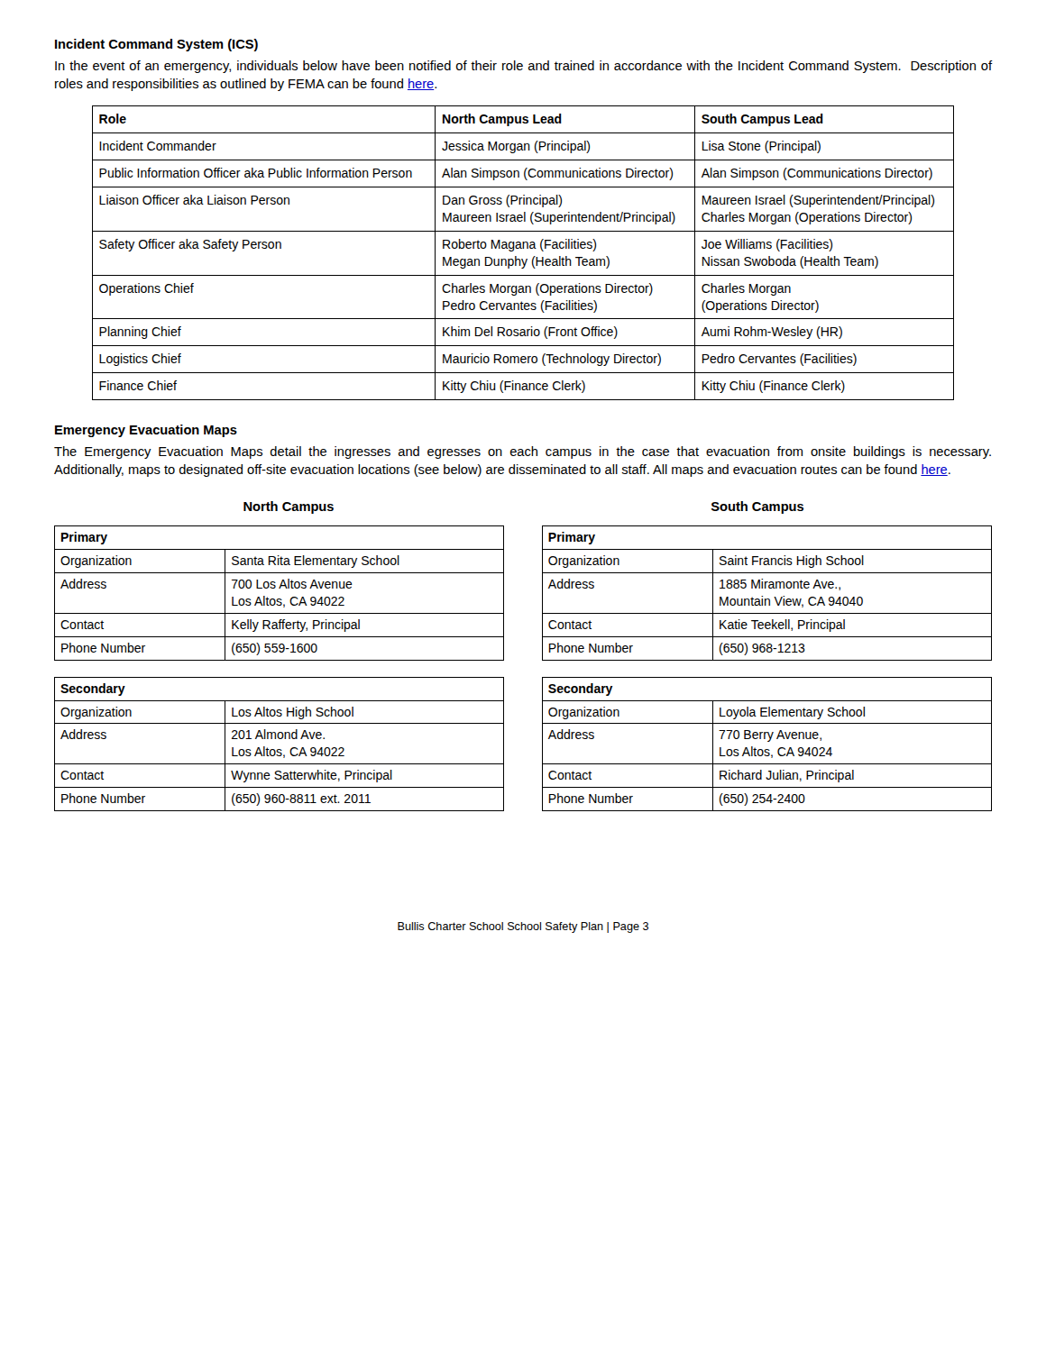Incident Command System (ICS)
In the event of an emergency, individuals below have been notified of their role and trained in accordance with the Incident Command System. Description of roles and responsibilities as outlined by FEMA can be found here.
| Role | North Campus Lead | South Campus Lead |
| --- | --- | --- |
| Incident Commander | Jessica Morgan (Principal) | Lisa Stone (Principal) |
| Public Information Officer aka Public Information Person | Alan Simpson (Communications Director) | Alan Simpson (Communications Director) |
| Liaison Officer aka Liaison Person | Dan Gross (Principal) Maureen Israel (Superintendent/Principal) | Maureen Israel (Superintendent/Principal) Charles Morgan (Operations Director) |
| Safety Officer aka Safety Person | Roberto Magana (Facilities) Megan Dunphy (Health Team) | Joe Williams (Facilities) Nissan Swoboda (Health Team) |
| Operations Chief | Charles Morgan (Operations Director) Pedro Cervantes (Facilities) | Charles Morgan (Operations Director) |
| Planning Chief | Khim Del Rosario (Front Office) | Aumi Rohm-Wesley (HR) |
| Logistics Chief | Mauricio Romero (Technology Director) | Pedro Cervantes (Facilities) |
| Finance Chief | Kitty Chiu (Finance Clerk) | Kitty Chiu (Finance Clerk) |
Emergency Evacuation Maps
The Emergency Evacuation Maps detail the ingresses and egresses on each campus in the case that evacuation from onsite buildings is necessary. Additionally, maps to designated off-site evacuation locations (see below) are disseminated to all staff. All maps and evacuation routes can be found here.
North Campus
South Campus
| Primary |
| --- |
| Organization | Santa Rita Elementary School |
| Address | 700 Los Altos Avenue Los Altos, CA 94022 |
| Contact | Kelly Rafferty, Principal |
| Phone Number | (650) 559-1600 |
| Primary |
| --- |
| Organization | Saint Francis High School |
| Address | 1885 Miramonte Ave., Mountain View, CA 94040 |
| Contact | Katie Teekell, Principal |
| Phone Number | (650) 968-1213 |
| Secondary |
| --- |
| Organization | Los Altos High School |
| Address | 201 Almond Ave. Los Altos, CA 94022 |
| Contact | Wynne Satterwhite, Principal |
| Phone Number | (650) 960-8811 ext. 2011 |
| Secondary |
| --- |
| Organization | Loyola Elementary School |
| Address | 770 Berry Avenue, Los Altos, CA 94024 |
| Contact | Richard Julian, Principal |
| Phone Number | (650) 254-2400 |
Bullis Charter School School Safety Plan | Page 3